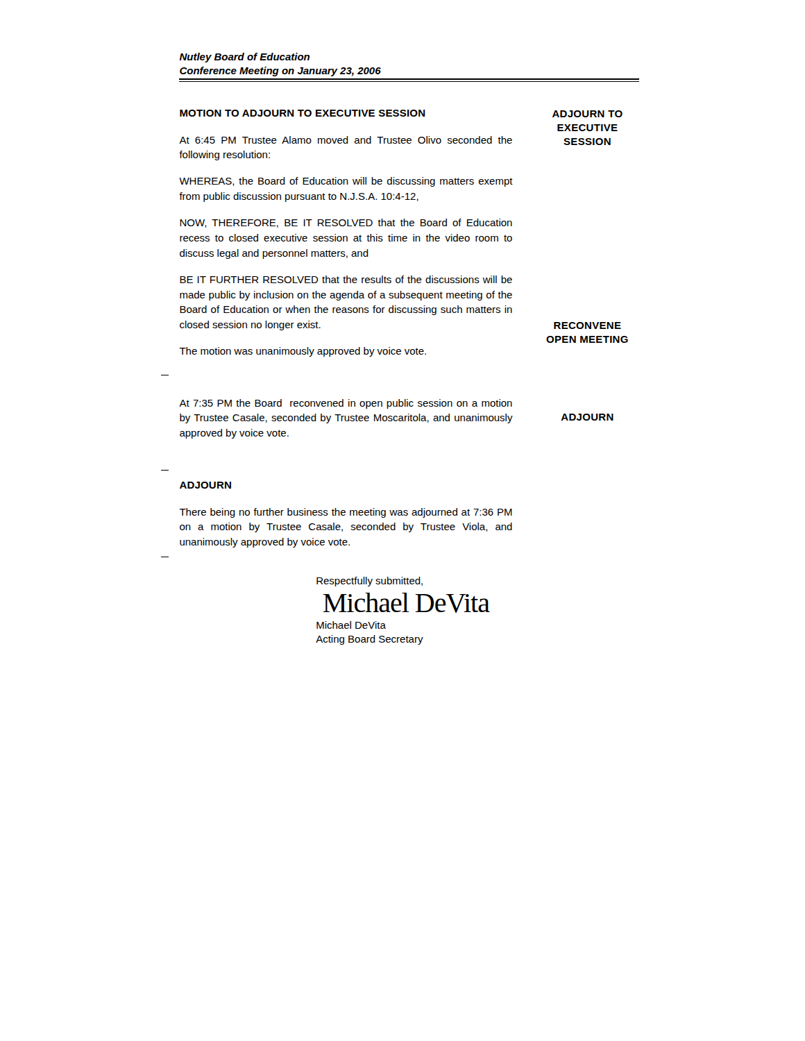Nutley Board of Education
Conference Meeting on January 23, 2006
MOTION TO ADJOURN TO EXECUTIVE SESSION
At 6:45 PM Trustee Alamo moved and Trustee Olivo seconded the following resolution:
WHEREAS, the Board of Education will be discussing matters exempt from public discussion pursuant to N.J.S.A. 10:4-12,
NOW, THEREFORE, BE IT RESOLVED that the Board of Education recess to closed executive session at this time in the video room to discuss legal and personnel matters, and
BE IT FURTHER RESOLVED that the results of the discussions will be made public by inclusion on the agenda of a subsequent meeting of the Board of Education or when the reasons for discussing such matters in closed session no longer exist.
The motion was unanimously approved by voice vote.
At 7:35 PM the Board reconvened in open public session on a motion by Trustee Casale, seconded by Trustee Moscaritola, and unanimously approved by voice vote.
ADJOURN
There being no further business the meeting was adjourned at 7:36 PM on a motion by Trustee Casale, seconded by Trustee Viola, and unanimously approved by voice vote.
Respectfully submitted,
Michael DeVita
Michael DeVita
Acting Board Secretary
ADJOURN TO
EXECUTIVE
SESSION
RECONVENE
OPEN MEETING
ADJOURN